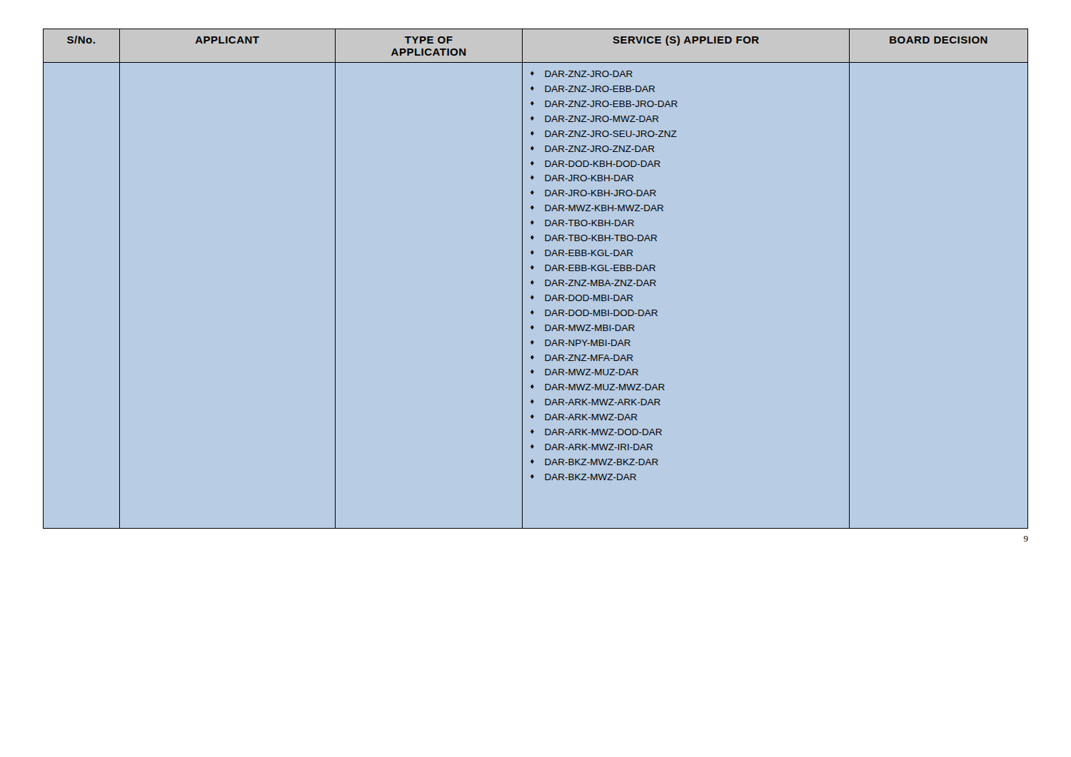| S/No. | APPLICANT | TYPE OF APPLICATION | SERVICE (S) APPLIED FOR | BOARD DECISION |
| --- | --- | --- | --- | --- |
| | | | DAR-ZNZ-JRO-DAR DAR-ZNZ-JRO-EBB-DAR DAR-ZNZ-JRO-EBB-JRO-DAR DAR-ZNZ-JRO-MWZ-DAR DAR-ZNZ-JRO-SEU-JRO-ZNZ DAR-ZNZ-JRO-ZNZ-DAR DAR-DOD-KBH-DOD-DAR DAR-JRO-KBH-DAR DAR-JRO-KBH-JRO-DAR DAR-MWZ-KBH-MWZ-DAR DAR-TBO-KBH-DAR DAR-TBO-KBH-TBO-DAR DAR-EBB-KGL-DAR DAR-EBB-KGL-EBB-DAR DAR-ZNZ-MBA-ZNZ-DAR DAR-DOD-MBI-DAR DAR-DOD-MBI-DOD-DAR DAR-MWZ-MBI-DAR DAR-NPY-MBI-DAR DAR-ZNZ-MFA-DAR DAR-MWZ-MUZ-DAR DAR-MWZ-MUZ-MWZ-DAR DAR-ARK-MWZ-ARK-DAR DAR-ARK-MWZ-DAR DAR-ARK-MWZ-DOD-DAR DAR-ARK-MWZ-IRI-DAR DAR-BKZ-MWZ-BKZ-DAR DAR-BKZ-MWZ-DAR | |
9